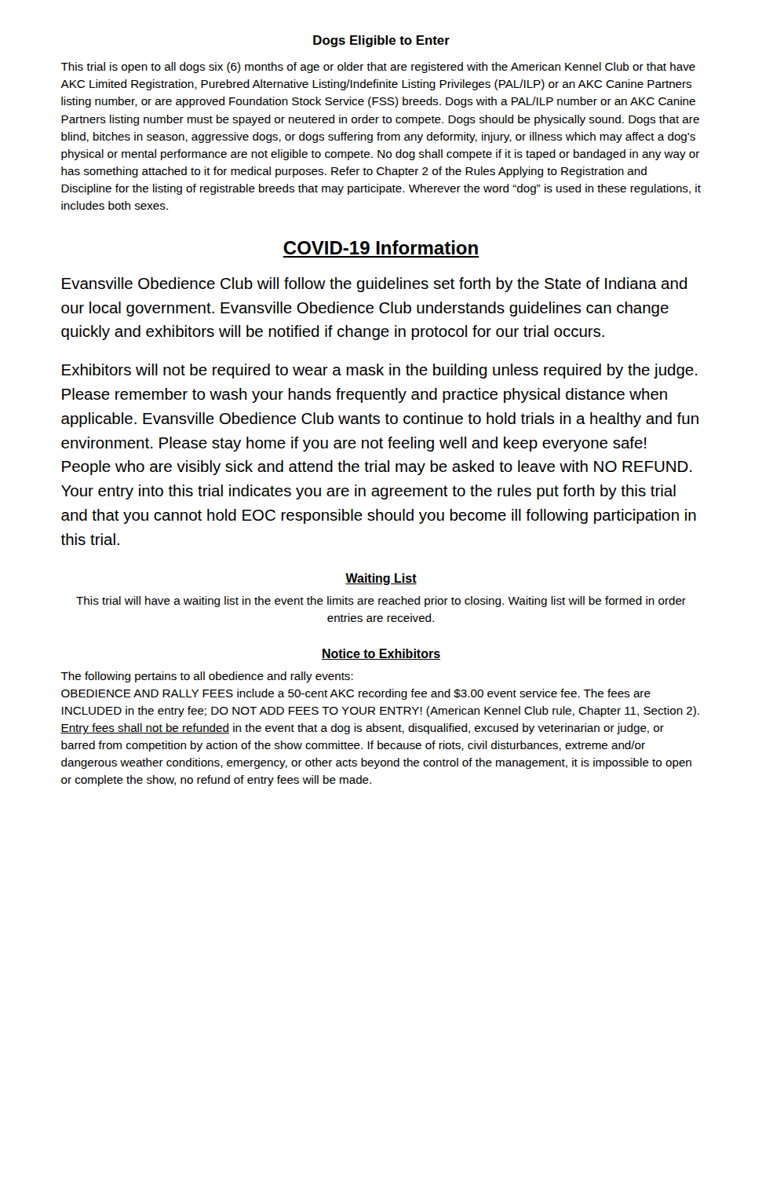Dogs Eligible to Enter
This trial is open to all dogs six (6) months of age or older that are registered with the American Kennel Club or that have AKC Limited Registration, Purebred Alternative Listing/Indefinite Listing Privileges (PAL/ILP) or an AKC Canine Partners listing number, or are approved Foundation Stock Service (FSS) breeds. Dogs with a PAL/ILP number or an AKC Canine Partners listing number must be spayed or neutered in order to compete. Dogs should be physically sound. Dogs that are blind, bitches in season, aggressive dogs, or dogs suffering from any deformity, injury, or illness which may affect a dog's physical or mental performance are not eligible to compete. No dog shall compete if it is taped or bandaged in any way or has something attached to it for medical purposes. Refer to Chapter 2 of the Rules Applying to Registration and Discipline for the listing of registrable breeds that may participate. Wherever the word “dog” is used in these regulations, it includes both sexes.
COVID-19 Information
Evansville Obedience Club will follow the guidelines set forth by the State of Indiana and our local government. Evansville Obedience Club understands guidelines can change quickly and exhibitors will be notified if change in protocol for our trial occurs.
Exhibitors will not be required to wear a mask in the building unless required by the judge. Please remember to wash your hands frequently and practice physical distance when applicable. Evansville Obedience Club wants to continue to hold trials in a healthy and fun environment. Please stay home if you are not feeling well and keep everyone safe! People who are visibly sick and attend the trial may be asked to leave with NO REFUND. Your entry into this trial indicates you are in agreement to the rules put forth by this trial and that you cannot hold EOC responsible should you become ill following participation in this trial.
Waiting List
This trial will have a waiting list in the event the limits are reached prior to closing. Waiting list will be formed in order entries are received.
Notice to Exhibitors
The following pertains to all obedience and rally events:
OBEDIENCE AND RALLY FEES include a 50-cent AKC recording fee and $3.00 event service fee. The fees are INCLUDED in the entry fee; DO NOT ADD FEES TO YOUR ENTRY! (American Kennel Club rule, Chapter 11, Section 2).
Entry fees shall not be refunded in the event that a dog is absent, disqualified, excused by veterinarian or judge, or barred from competition by action of the show committee. If because of riots, civil disturbances, extreme and/or dangerous weather conditions, emergency, or other acts beyond the control of the management, it is impossible to open or complete the show, no refund of entry fees will be made.